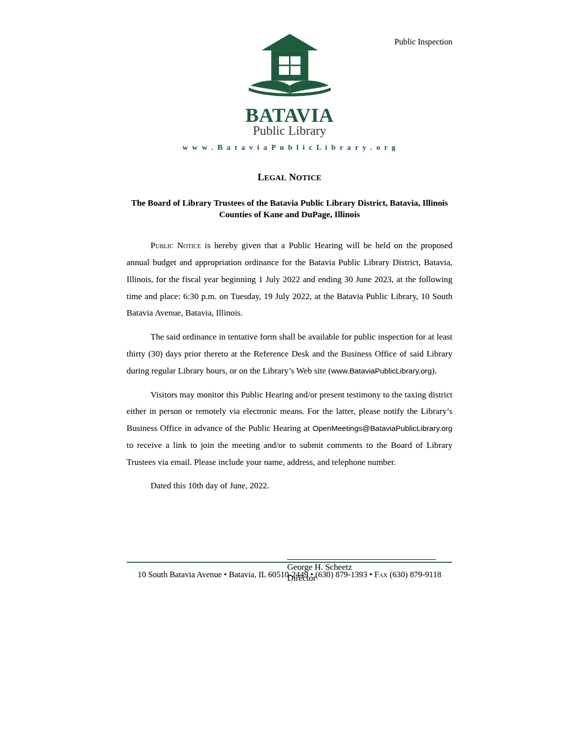Public Inspection
BATAVIA
Public Library
w w w . B a t a v i a P u b l i c L i b r a r y . o r g
LEGAL NOTICE
The Board of Library Trustees of the Batavia Public Library District, Batavia, Illinois
Counties of Kane and DuPage, Illinois
Public Notice is hereby given that a Public Hearing will be held on the proposed annual budget and appropriation ordinance for the Batavia Public Library District, Batavia, Illinois, for the fiscal year beginning 1 July 2022 and ending 30 June 2023, at the following time and place: 6:30 p.m. on Tuesday, 19 July 2022, at the Batavia Public Library, 10 South Batavia Avenue, Batavia, Illinois.
The said ordinance in tentative form shall be available for public inspection for at least thirty (30) days prior thereto at the Reference Desk and the Business Office of said Library during regular Library hours, or on the Library’s Web site (www.BataviaPublicLibrary.org).
Visitors may monitor this Public Hearing and/or present testimony to the taxing district either in person or remotely via electronic means. For the latter, please notify the Library’s Business Office in advance of the Public Hearing at OpenMeetings@BataviaPublicLibrary.org to receive a link to join the meeting and/or to submit comments to the Board of Library Trustees via email. Please include your name, address, and telephone number.
Dated this 10th day of June, 2022.
George H. Scheetz
Director
10 South Batavia Avenue • Batavia, IL 60510-2449 • (630) 879-1393 • Fax (630) 879-9118